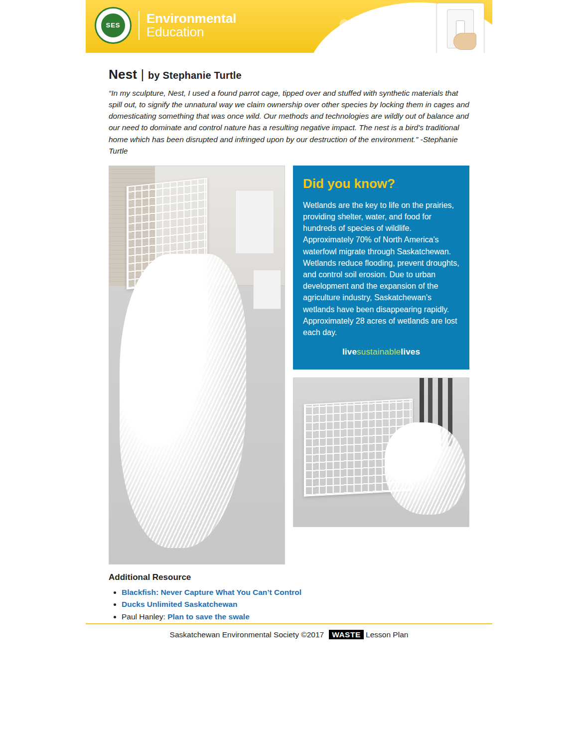SES
Environmental
Education
A Better Planet
Begins in the
Classroom
Nest | by Stephanie Turtle
“In my sculpture, Nest, I used a found parrot cage, tipped over and stuffed with synthetic materials that spill out, to signify the unnatural way we claim ownership over other species by locking them in cages and domesticating something that was once wild. Our methods and technologies are wildly out of balance and our need to dominate and control nature has a resulting negative impact. The nest is a bird's traditional home which has been disrupted and infringed upon by our destruction of the environment.” -Stephanie Turtle
Did you know?
Wetlands are the key to life on the prairies, providing shelter, water, and food for hundreds of species of wildlife. Approximately 70% of North America's waterfowl migrate through Saskatchewan. Wetlands reduce flooding, prevent droughts, and control soil erosion. Due to urban development and the expansion of the agriculture industry, Saskatchewan's wetlands have been disappearing rapidly. Approximately 28 acres of wetlands are lost each day.
live sustainable lives
Additional Resource
Blackfish: Never Capture What You Can’t Control
Ducks Unlimited Saskatchewan
Paul Hanley: Plan to save the swale
Saskatchewan Environmental Society ©2017 WASTE Lesson Plan